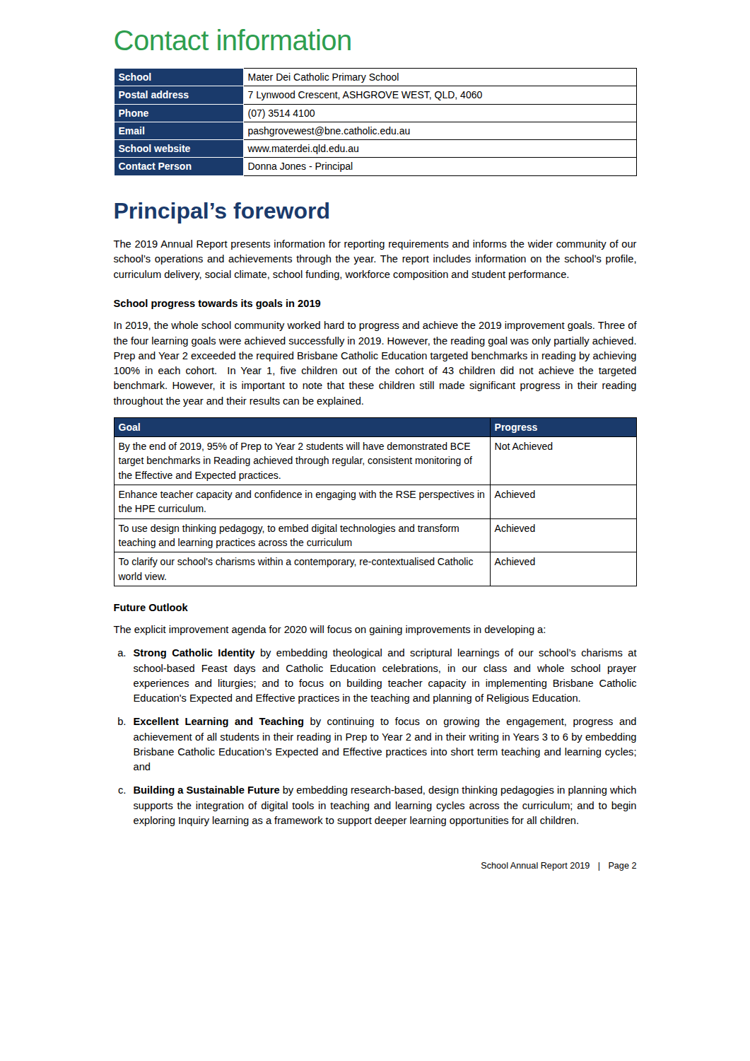Contact information
| School | Mater Dei Catholic Primary School |
| Postal address | 7 Lynwood Crescent, ASHGROVE WEST, QLD, 4060 |
| Phone | (07) 3514 4100 |
| Email | pashgrovewest@bne.catholic.edu.au |
| School website | www.materdei.qld.edu.au |
| Contact Person | Donna Jones - Principal |
Principal’s foreword
The 2019 Annual Report presents information for reporting requirements and informs the wider community of our school’s operations and achievements through the year. The report includes information on the school’s profile, curriculum delivery, social climate, school funding, workforce composition and student performance.
School progress towards its goals in 2019
In 2019, the whole school community worked hard to progress and achieve the 2019 improvement goals. Three of the four learning goals were achieved successfully in 2019. However, the reading goal was only partially achieved. Prep and Year 2 exceeded the required Brisbane Catholic Education targeted benchmarks in reading by achieving 100% in each cohort. In Year 1, five children out of the cohort of 43 children did not achieve the targeted benchmark. However, it is important to note that these children still made significant progress in their reading throughout the year and their results can be explained.
| Goal | Progress |
| --- | --- |
| By the end of 2019, 95% of Prep to Year 2 students will have demonstrated BCE target benchmarks in Reading achieved through regular, consistent monitoring of the Effective and Expected practices. | Not Achieved |
| Enhance teacher capacity and confidence in engaging with the RSE perspectives in the HPE curriculum. | Achieved |
| To use design thinking pedagogy, to embed digital technologies and transform teaching and learning practices across the curriculum | Achieved |
| To clarify our school's charisms within a contemporary, re-contextualised Catholic world view. | Achieved |
Future Outlook
The explicit improvement agenda for 2020 will focus on gaining improvements in developing a:
Strong Catholic Identity by embedding theological and scriptural learnings of our school’s charisms at school-based Feast days and Catholic Education celebrations, in our class and whole school prayer experiences and liturgies; and to focus on building teacher capacity in implementing Brisbane Catholic Education's Expected and Effective practices in the teaching and planning of Religious Education.
Excellent Learning and Teaching by continuing to focus on growing the engagement, progress and achievement of all students in their reading in Prep to Year 2 and in their writing in Years 3 to 6 by embedding Brisbane Catholic Education’s Expected and Effective practices into short term teaching and learning cycles; and
Building a Sustainable Future by embedding research-based, design thinking pedagogies in planning which supports the integration of digital tools in teaching and learning cycles across the curriculum; and to begin exploring Inquiry learning as a framework to support deeper learning opportunities for all children.
School Annual Report 2019|Page 2